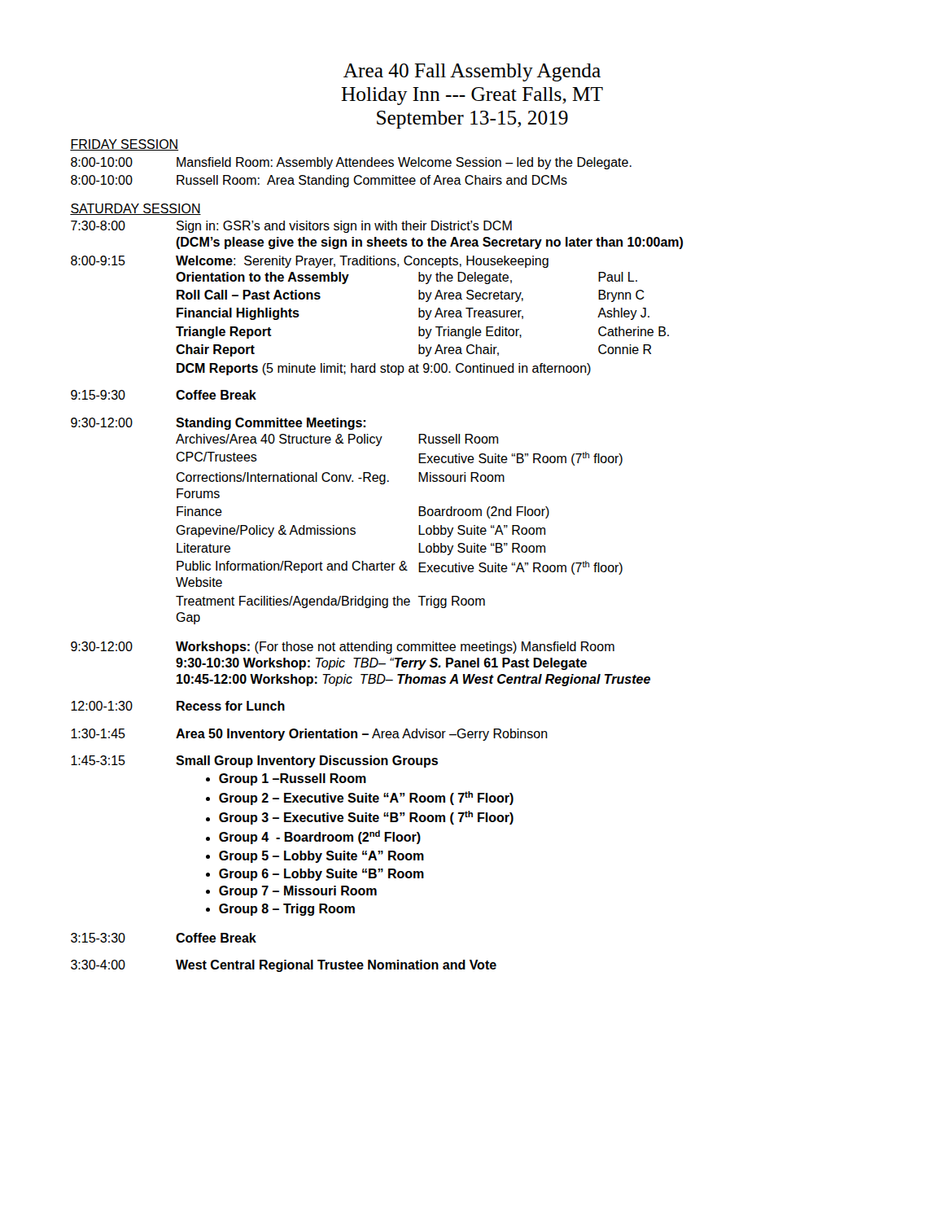Area 40 Fall Assembly Agenda
Holiday Inn --- Great Falls, MT
September 13-15, 2019
FRIDAY SESSION
| 8:00-10:00 | Mansfield Room: Assembly Attendees Welcome Session – led by the Delegate. |
| 8:00-10:00 | Russell Room: Area Standing Committee of Area Chairs and DCMs |
SATURDAY SESSION
| 7:30-8:00 | Sign in: GSR’s and visitors sign in with their District’s DCM (DCM’s please give the sign in sheets to the Area Secretary no later than 10:00am) |
| 8:00-9:15 | Welcome : Serenity Prayer, Traditions, Concepts, Housekeeping / Orientation to the Assembly / by the Delegate, / Paul L. / / Roll Call – Past Actions / by Area Secretary, / Brynn C / / Financial Highlights / by Area Treasurer, / Ashley J. / / Triangle Report / by Triangle Editor, / Catherine B. / / Chair Report / by Area Chair, / Connie R / DCM Reports (5 minute limit; hard stop at 9:00. Continued in afternoon) |
| 9:15-9:30 | Coffee Break |
| 9:30-12:00 | Standing Committee Meetings: / Archives/Area 40 Structure & Policy / Russell Room / / CPC/Trustees / Executive Suite “B” Room (7 th floor) / / Corrections/International Conv. -Reg. Forums / Missouri Room / / Finance / Boardroom (2nd Floor) / / Grapevine/Policy & Admissions / Lobby Suite “A” Room / / Literature / Lobby Suite “B” Room / / Public Information/Report and Charter & Website / Executive Suite “A” Room (7 th floor) / / Treatment Facilities/Agenda/Bridging the Gap / Trigg Room / |
| 9:30-12:00 | Workshops: (For those not attending committee meetings) Mansfield Room 9:30-10:30 Workshop: Topic TBD– “ Terry S. Panel 61 Past Delegate 10:45-12:00 Workshop: Topic TBD– Thomas A West Central Regional Trustee |
| 12:00-1:30 | Recess for Lunch |
| 1:30-1:45 | Area 50 Inventory Orientation – Area Advisor –Gerry Robinson |
| 1:45-3:15 | Small Group Inventory Discussion Groups Group 1 –Russell Room Group 2 – Executive Suite “A” Room ( 7 th Floor) Group 3 – Executive Suite “B” Room ( 7 th Floor) Group 4 - Boardroom (2 nd Floor) Group 5 – Lobby Suite “A” Room Group 6 – Lobby Suite “B” Room Group 7 – Missouri Room Group 8 – Trigg Room |
| 3:15-3:30 | Coffee Break |
| 3:30-4:00 | West Central Regional Trustee Nomination and Vote |